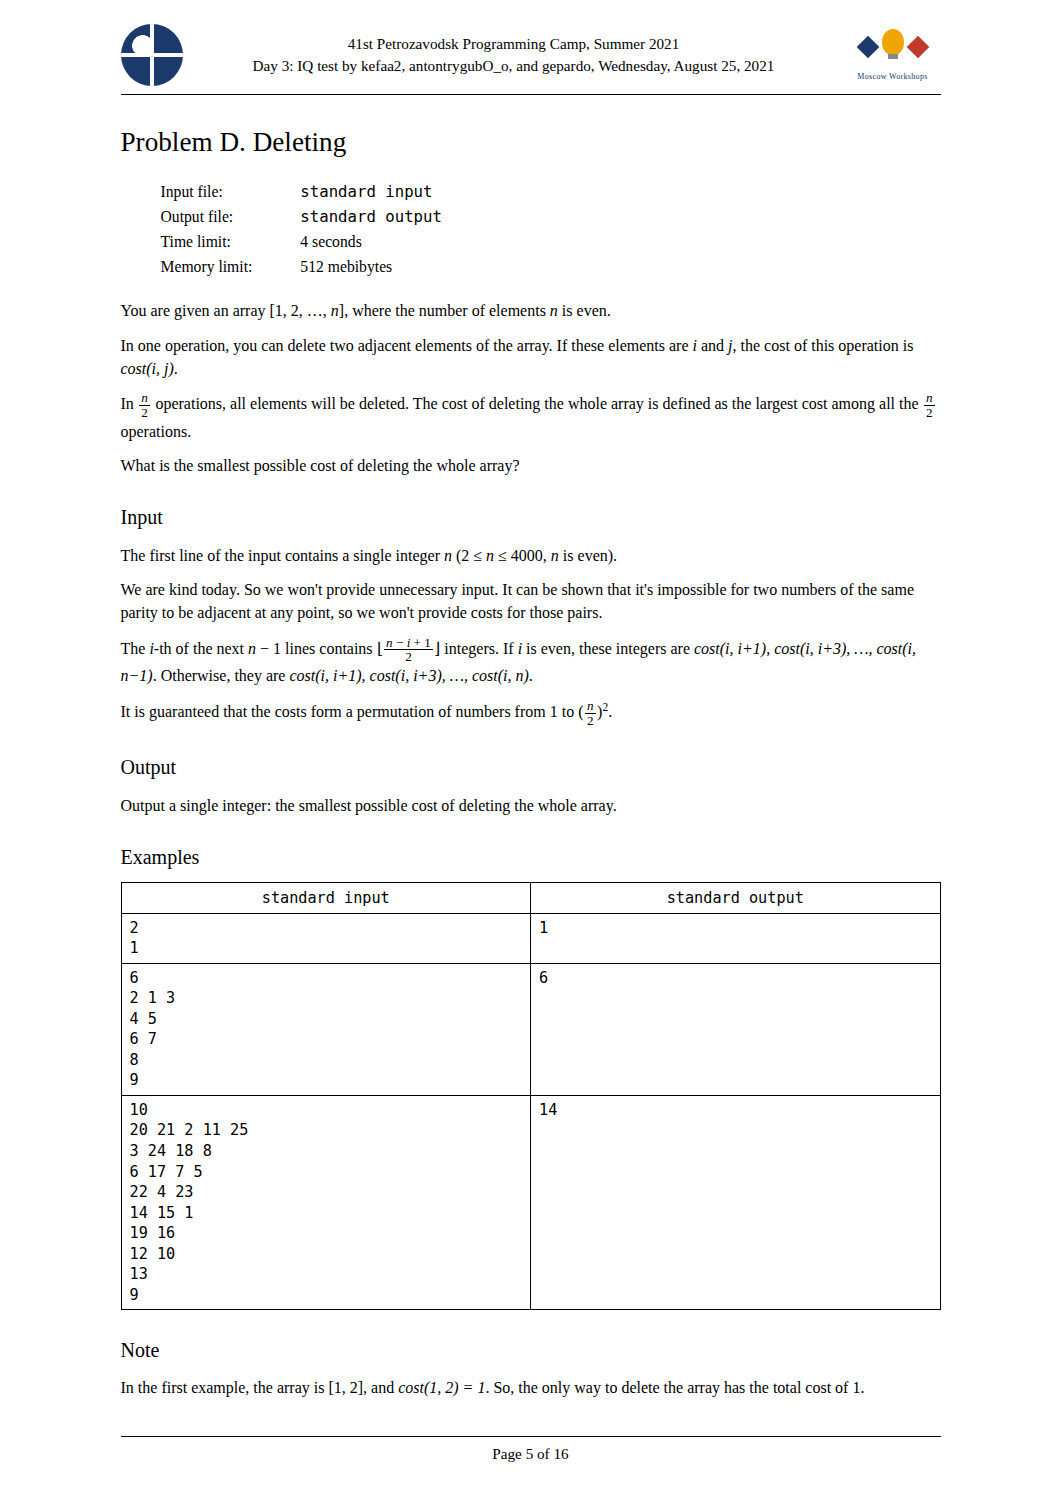41st Petrozavodsk Programming Camp, Summer 2021
Day 3: IQ test by kefaa2, antontrygubO_o, and gepardo, Wednesday, August 25, 2021
Moscow Workshops
Problem D. Deleting
| Input file: | standard input |
| Output file: | standard output |
| Time limit: | 4 seconds |
| Memory limit: | 512 mebibytes |
You are given an array [1, 2, …, n], where the number of elements n is even.
In one operation, you can delete two adjacent elements of the array. If these elements are i and j, the cost of this operation is cost(i, j).
In n 2 operations, all elements will be deleted. The cost of deleting the whole array is defined as the largest cost among all the n 2 operations.
What is the smallest possible cost of deleting the whole array?
Input
The first line of the input contains a single integer n (2 ≤ n ≤ 4000, n is even).
We are kind today. So we won't provide unnecessary input. It can be shown that it's impossible for two numbers of the same parity to be adjacent at any point, so we won't provide costs for those pairs.
The i-th of the next n − 1 lines contains ⌊n − i + 12⌋ integers. If i is even, these integers are cost(i, i+1), cost(i, i+3), …, cost(i, n−1). Otherwise, they are cost(i, i+1), cost(i, i+3), …, cost(i, n).
It is guaranteed that the costs form a permutation of numbers from 1 to (n 2)2.
Output
Output a single integer: the smallest possible cost of deleting the whole array.
Examples
| standard input | standard output |
| --- | --- |
| 2 1 | 1 |
| 6 2 1 3 4 5 6 7 8 9 | 6 |
| 10 20 21 2 11 25 3 24 18 8 6 17 7 5 22 4 23 14 15 1 19 16 12 10 13 9 | 14 |
Note
In the first example, the array is [1, 2], and cost(1, 2) = 1. So, the only way to delete the array has the total cost of 1.
Page 5 of 16